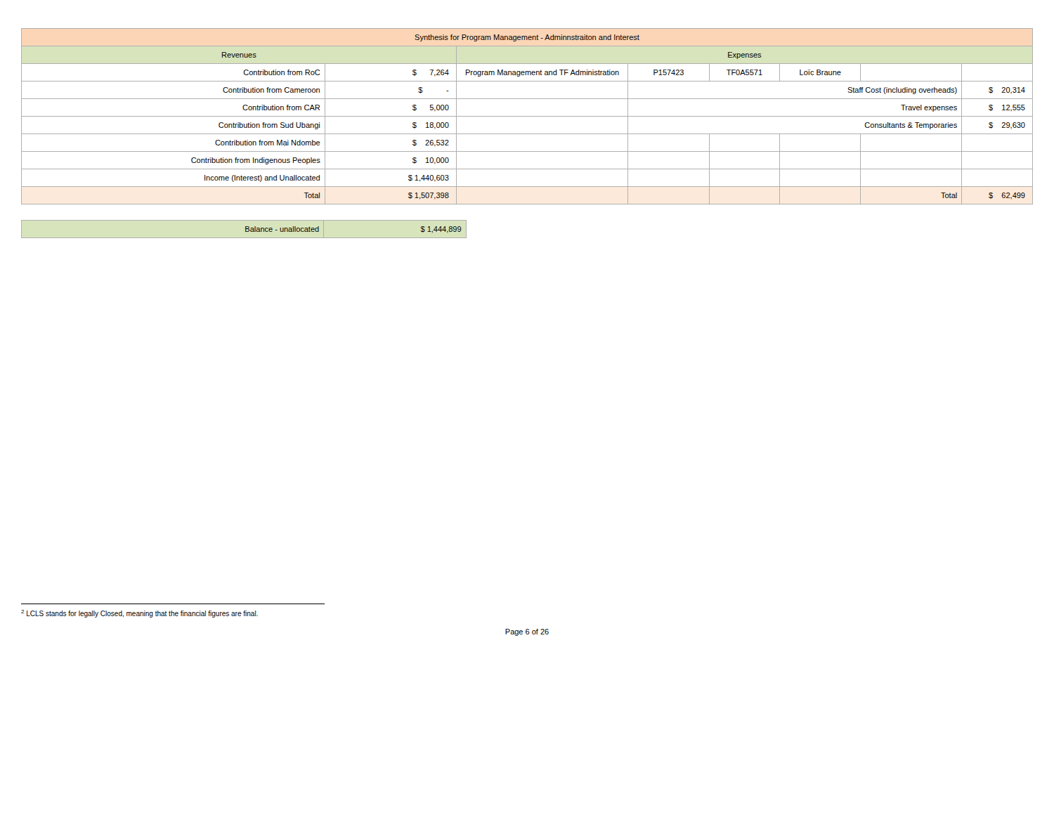| Synthesis for Program Management - Adminnstraiton and Interest |
| Revenues | Expenses |
| Contribution from RoC | $ 7,264 | Program Management and TF Administration | P157423 | TF0A5571 | Loïc Braune | | |
| Contribution from Cameroon | $ - | | Staff Cost (including overheads) | $ 20,314 |
| Contribution from CAR | $ 5,000 | | Travel expenses | $ 12,555 |
| Contribution from Sud Ubangi | $ 18,000 | | Consultants & Temporaries | $ 29,630 |
| Contribution from Mai Ndombe | $ 26,532 | | | | | | |
| Contribution from Indigenous Peoples | $ 10,000 | | | | | | |
| Income (Interest) and Unallocated | $ 1,440,603 | | | | | | |
| Total | $ 1,507,398 | | | | | Total | $ 62,499 |
| Balance - unallocated | $ 1,444,899 |
2 LCLS stands for legally Closed, meaning that the financial figures are final.
Page 6 of 26